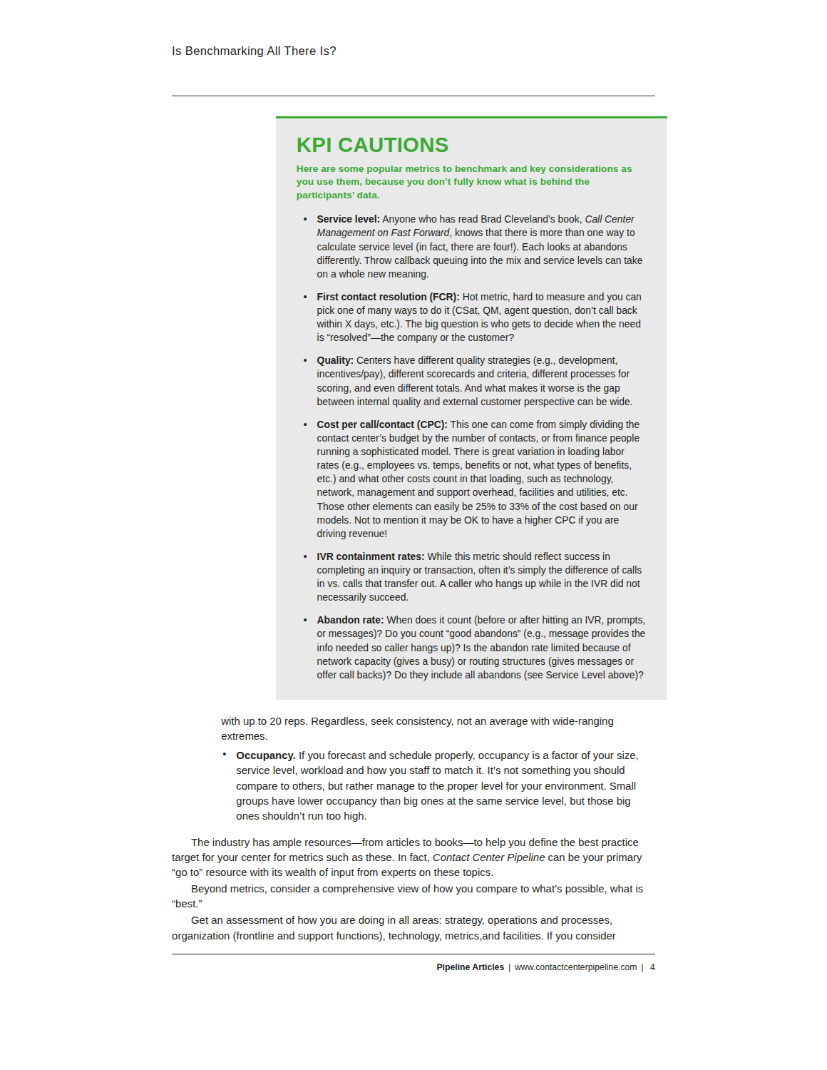Is Benchmarking All There Is?
KPI CAUTIONS
Here are some popular metrics to benchmark and key considerations as you use them, because you don’t fully know what is behind the participants’ data.
Service level: Anyone who has read Brad Cleveland’s book, Call Center Management on Fast Forward, knows that there is more than one way to calculate service level (in fact, there are four!). Each looks at abandons differently. Throw callback queuing into the mix and service levels can take on a whole new meaning.
First contact resolution (FCR): Hot metric, hard to measure and you can pick one of many ways to do it (CSat, QM, agent question, don’t call back within X days, etc.). The big question is who gets to decide when the need is “resolved”—the company or the customer?
Quality: Centers have different quality strategies (e.g., development, incentives/pay), different scorecards and criteria, different processes for scoring, and even different totals. And what makes it worse is the gap between internal quality and external customer perspective can be wide.
Cost per call/contact (CPC): This one can come from simply dividing the contact center’s budget by the number of contacts, or from finance people running a sophisticated model. There is great variation in loading labor rates (e.g., employees vs. temps, benefits or not, what types of benefits, etc.) and what other costs count in that loading, such as technology, network, management and support overhead, facilities and utilities, etc. Those other elements can easily be 25% to 33% of the cost based on our models. Not to mention it may be OK to have a higher CPC if you are driving revenue!
IVR containment rates: While this metric should reflect success in completing an inquiry or transaction, often it’s simply the difference of calls in vs. calls that transfer out. A caller who hangs up while in the IVR did not necessarily succeed.
Abandon rate: When does it count (before or after hitting an IVR, prompts, or messages)? Do you count “good abandons” (e.g., message provides the info needed so caller hangs up)? Is the abandon rate limited because of network capacity (gives a busy) or routing structures (gives messages or offer call backs)? Do they include all abandons (see Service Level above)?
with up to 20 reps. Regardless, seek consistency, not an average with wide-ranging extremes.
Occupancy. If you forecast and schedule properly, occupancy is a factor of your size, service level, workload and how you staff to match it. It’s not something you should compare to others, but rather manage to the proper level for your environment. Small groups have lower occupancy than big ones at the same service level, but those big ones shouldn’t run too high.
The industry has ample resources—from articles to books—to help you define the best practice target for your center for metrics such as these. In fact, Contact Center Pipeline can be your primary “go to” resource with its wealth of input from experts on these topics.
Beyond metrics, consider a comprehensive view of how you compare to what’s possible, what is “best.”
Get an assessment of how you are doing in all areas: strategy, operations and processes, organization (frontline and support functions), technology, metrics,and facilities. If you consider
Pipeline Articles|www.contactcenterpipeline.com|4